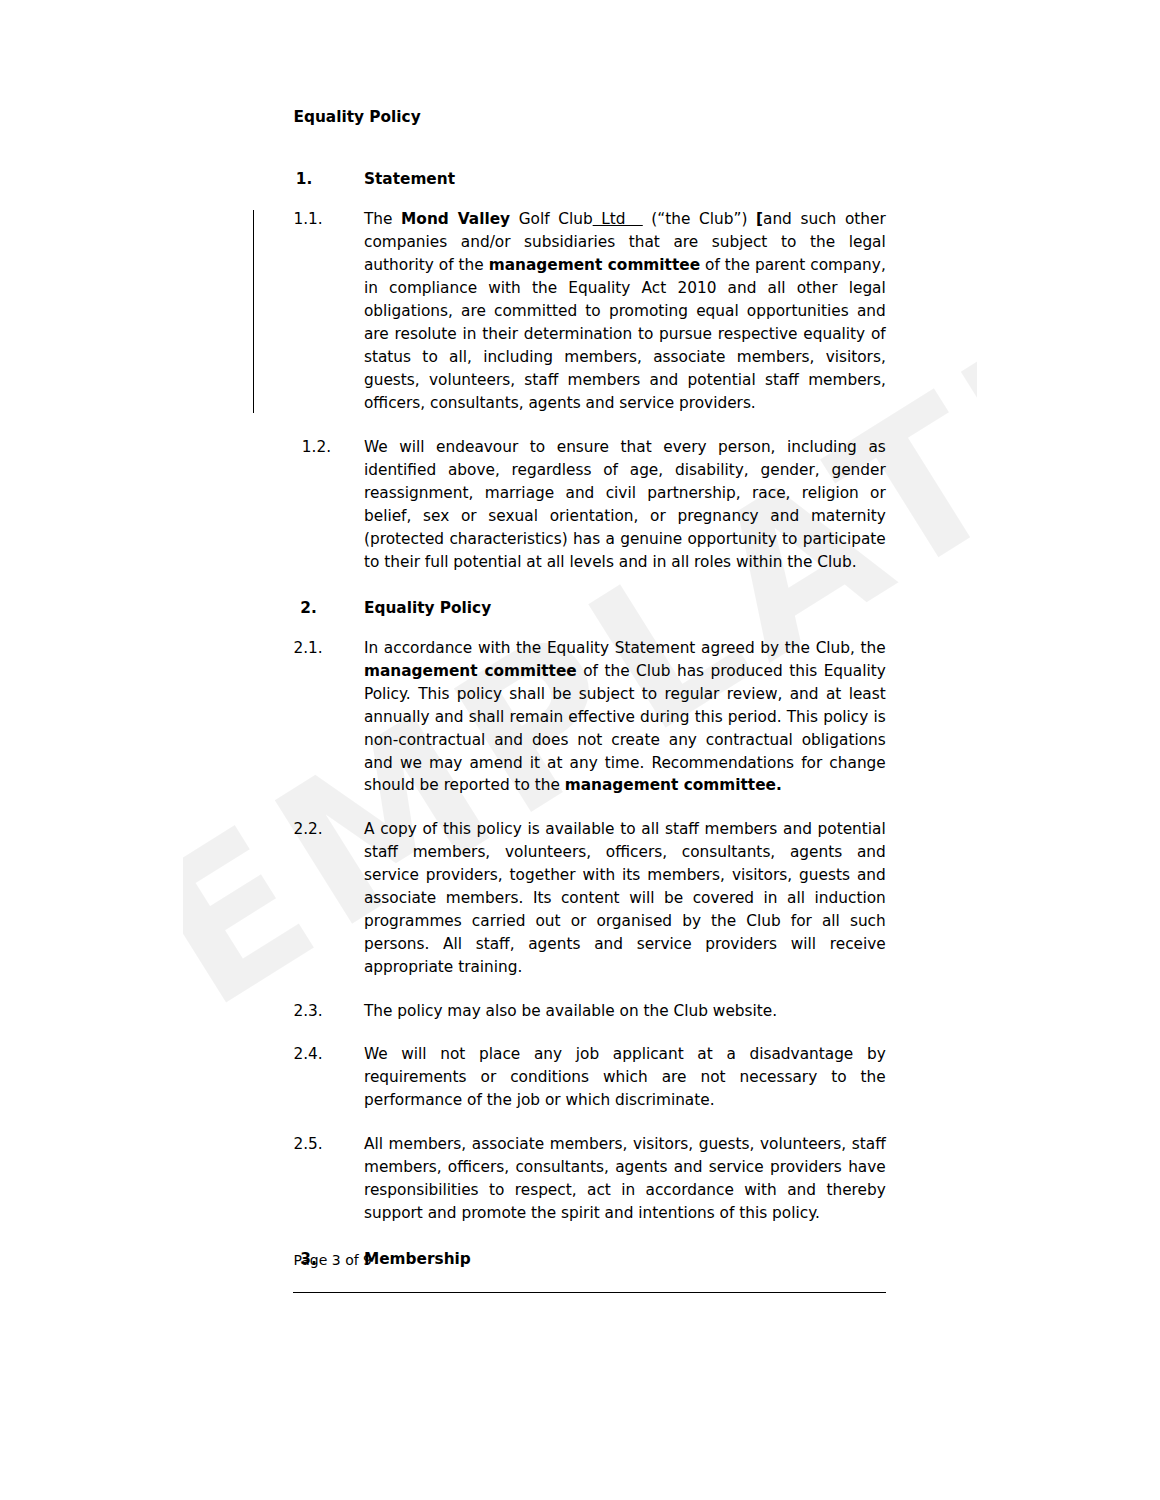TEMPLATE
Equality Policy
1.
Statement
1.1.
The Mond Valley Golf Club Ltd (“the Club”) [and such other companies and/or subsidiaries that are subject to the legal authority of the management committee of the parent company, in compliance with the Equality Act 2010 and all other legal obligations, are committed to promoting equal opportunities and are resolute in their determination to pursue respective equality of status to all, including members, associate members, visitors, guests, volunteers, staff members and potential staff members, officers, consultants, agents and service providers.
1.2.
We will endeavour to ensure that every person, including as identified above, regardless of age, disability, gender, gender reassignment, marriage and civil partnership, race, religion or belief, sex or sexual orientation, or pregnancy and maternity (protected characteristics) has a genuine opportunity to participate to their full potential at all levels and in all roles within the Club.
2.
Equality Policy
2.1.
In accordance with the Equality Statement agreed by the Club, the management committee of the Club has produced this Equality Policy. This policy shall be subject to regular review, and at least annually and shall remain effective during this period. This policy is non-contractual and does not create any contractual obligations and we may amend it at any time. Recommendations for change should be reported to the management committee.
2.2.
A copy of this policy is available to all staff members and potential staff members, volunteers, officers, consultants, agents and service providers, together with its members, visitors, guests and associate members. Its content will be covered in all induction programmes carried out or organised by the Club for all such persons. All staff, agents and service providers will receive appropriate training.
2.3.
The policy may also be available on the Club website.
2.4.
We will not place any job applicant at a disadvantage by requirements or conditions which are not necessary to the performance of the job or which discriminate.
2.5.
All members, associate members, visitors, guests, volunteers, staff members, officers, consultants, agents and service providers have responsibilities to respect, act in accordance with and thereby support and promote the spirit and intentions of this policy.
3.
Membership
Page 3 of 9